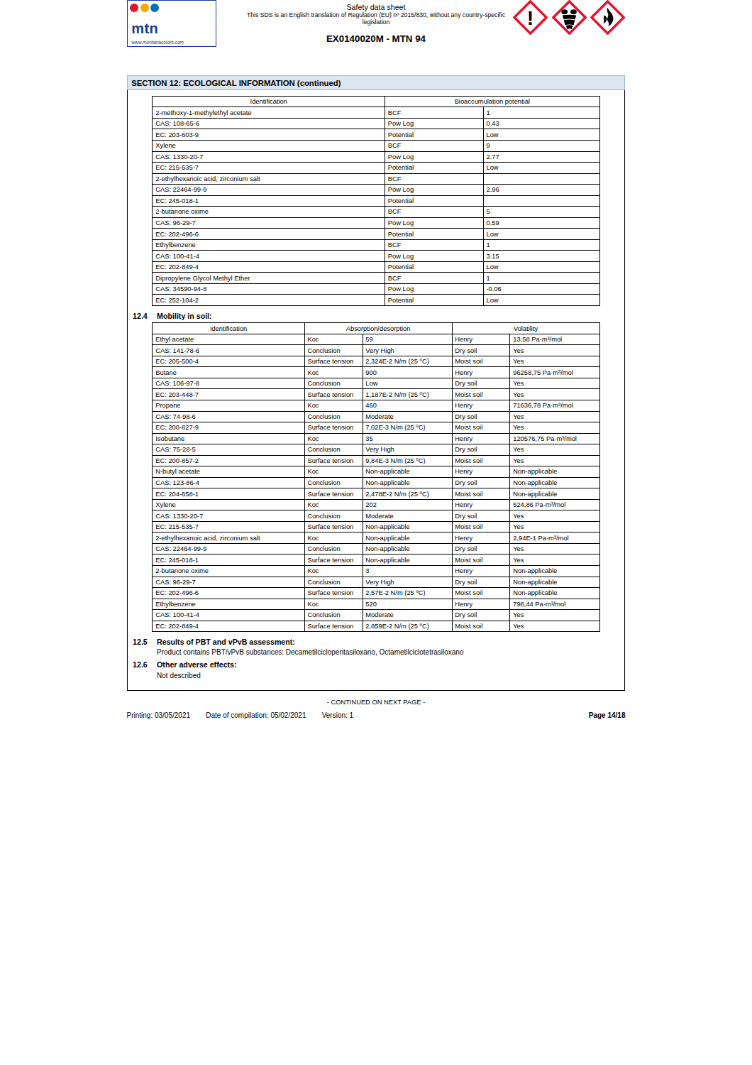mtn
www.montanacolors.com
Safety data sheet
This SDS is an English translation of Regulation (EU) nº 2015/830, without any country-specific
legislation
EX0140020M - MTN 94
!
SECTION 12: ECOLOGICAL INFORMATION (continued)
| Identification | Bioaccumulation potential |
| 2-methoxy-1-methylethyl acetate | BCF | 1 |
| CAS: 108-65-6 | Pow Log | 0.43 |
| EC: 203-603-9 | Potential | Low |
| Xylene | BCF | 9 |
| CAS: 1330-20-7 | Pow Log | 2.77 |
| EC: 215-535-7 | Potential | Low |
| 2-ethylhexanoic acid, zirconium salt | BCF | |
| CAS: 22464-99-9 | Pow Log | 2.96 |
| EC: 245-018-1 | Potential | |
| 2-butanone oxime | BCF | 5 |
| CAS: 96-29-7 | Pow Log | 0.59 |
| EC: 202-496-6 | Potential | Low |
| Ethylbenzene | BCF | 1 |
| CAS: 100-41-4 | Pow Log | 3.15 |
| EC: 202-849-4 | Potential | Low |
| Dipropylene Glycol Methyl Ether | BCF | 1 |
| CAS: 34590-94-8 | Pow Log | -0.06 |
| EC: 252-104-2 | Potential | Low |
12.4 Mobility in soil:
| Identification | Absorption/desorption | Volatility |
| Ethyl acetate | Koc | 59 | Henry | 13,58 Pa·m³/mol |
| CAS: 141-78-6 | Conclusion | Very High | Dry soil | Yes |
| EC: 205-500-4 | Surface tension | 2,324E-2 N/m (25 ºC) | Moist soil | Yes |
| Butane | Koc | 900 | Henry | 96258,75 Pa·m³/mol |
| CAS: 106-97-8 | Conclusion | Low | Dry soil | Yes |
| EC: 203-448-7 | Surface tension | 1,187E-2 N/m (25 ºC) | Moist soil | Yes |
| Propane | Koc | 460 | Henry | 71636,78 Pa·m³/mol |
| CAS: 74-98-6 | Conclusion | Moderate | Dry soil | Yes |
| EC: 200-827-9 | Surface tension | 7,02E-3 N/m (25 ºC) | Moist soil | Yes |
| Isobutane | Koc | 35 | Henry | 120576,75 Pa·m³/mol |
| CAS: 75-28-5 | Conclusion | Very High | Dry soil | Yes |
| EC: 200-857-2 | Surface tension | 9,84E-3 N/m (25 ºC) | Moist soil | Yes |
| N-butyl acetate | Koc | Non-applicable | Henry | Non-applicable |
| CAS: 123-86-4 | Conclusion | Non-applicable | Dry soil | Non-applicable |
| EC: 204-658-1 | Surface tension | 2,478E-2 N/m (25 ºC) | Moist soil | Non-applicable |
| Xylene | Koc | 202 | Henry | 524,86 Pa·m³/mol |
| CAS: 1330-20-7 | Conclusion | Moderate | Dry soil | Yes |
| EC: 215-535-7 | Surface tension | Non-applicable | Moist soil | Yes |
| 2-ethylhexanoic acid, zirconium salt | Koc | Non-applicable | Henry | 2,94E-1 Pa·m³/mol |
| CAS: 22464-99-9 | Conclusion | Non-applicable | Dry soil | Yes |
| EC: 245-018-1 | Surface tension | Non-applicable | Moist soil | Yes |
| 2-butanone oxime | Koc | 3 | Henry | Non-applicable |
| CAS: 96-29-7 | Conclusion | Very High | Dry soil | Non-applicable |
| EC: 202-496-6 | Surface tension | 2,57E-2 N/m (25 ºC) | Moist soil | Non-applicable |
| Ethylbenzene | Koc | 520 | Henry | 798,44 Pa·m³/mol |
| CAS: 100-41-4 | Conclusion | Moderate | Dry soil | Yes |
| EC: 202-849-4 | Surface tension | 2,859E-2 N/m (25 ºC) | Moist soil | Yes |
12.5 Results of PBT and vPvB assessment:
Product contains PBT/vPvB substances: Decametilciclopentasiloxano, Octametilciclotetrasiloxano
12.6 Other adverse effects:
Not described
- CONTINUED ON NEXT PAGE -
Printing: 03/05/2021 Date of compilation: 05/02/2021 Version: 1
Page 14/18